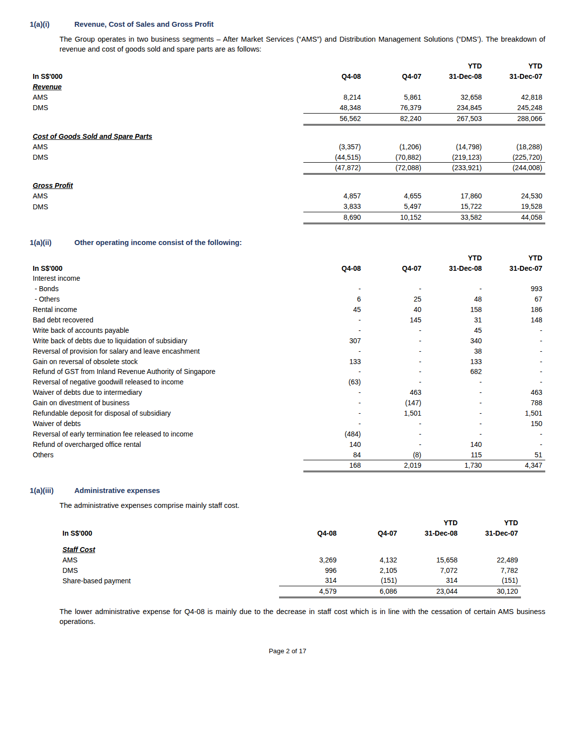1(a)(i) Revenue, Cost of Sales and Gross Profit
The Group operates in two business segments – After Market Services (“AMS”) and Distribution Management Solutions (“DMS’). The breakdown of revenue and cost of goods sold and spare parts are as follows:
| | | | YTD | YTD |
| In S$'000 | Q4-08 | Q4-07 | 31-Dec-08 | 31-Dec-07 |
| Revenue | | | | |
| AMS | 8,214 | 5,861 | 32,658 | 42,818 |
| DMS | 48,348 | 76,379 | 234,845 | 245,248 |
| | 56,562 | 82,240 | 267,503 | 288,066 |
| Cost of Goods Sold and Spare Parts | | | | |
| AMS | (3,357) | (1,206) | (14,798) | (18,288) |
| DMS | (44,515) | (70,882) | (219,123) | (225,720) |
| | (47,872) | (72,088) | (233,921) | (244,008) |
| Gross Profit | | | | |
| AMS | 4,857 | 4,655 | 17,860 | 24,530 |
| DMS | 3,833 | 5,497 | 15,722 | 19,528 |
| | 8,690 | 10,152 | 33,582 | 44,058 |
1(a)(ii) Other operating income consist of the following:
| | | | YTD | YTD |
| In S$'000 | Q4-08 | Q4-07 | 31-Dec-08 | 31-Dec-07 |
| Interest income | | | | |
| - Bonds | - | - | - | 993 |
| - Others | 6 | 25 | 48 | 67 |
| Rental income | 45 | 40 | 158 | 186 |
| Bad debt recovered | - | 145 | 31 | 148 |
| Write back of accounts payable | - | - | 45 | - |
| Write back of debts due to liquidation of subsidiary | 307 | - | 340 | - |
| Reversal of provision for salary and leave encashment | - | - | 38 | - |
| Gain on reversal of obsolete stock | 133 | - | 133 | - |
| Refund of GST from Inland Revenue Authority of Singapore | - | - | 682 | - |
| Reversal of negative goodwill released to income | (63) | - | - | - |
| Waiver of debts due to intermediary | - | 463 | - | 463 |
| Gain on divestment of business | - | (147) | - | 788 |
| Refundable deposit for disposal of subsidiary | - | 1,501 | - | 1,501 |
| Waiver of debts | - | - | - | 150 |
| Reversal of early termination fee released to income | (484) | - | - | - |
| Refund of overcharged office rental | 140 | - | 140 | - |
| Others | 84 | (8) | 115 | 51 |
| | 168 | 2,019 | 1,730 | 4,347 |
1(a)(iii) Administrative expenses
The administrative expenses comprise mainly staff cost.
| | | | YTD | YTD |
| In S$'000 | Q4-08 | Q4-07 | 31-Dec-08 | 31-Dec-07 |
| Staff Cost | | | | |
| AMS | 3,269 | 4,132 | 15,658 | 22,489 |
| DMS | 996 | 2,105 | 7,072 | 7,782 |
| Share-based payment | 314 | (151) | 314 | (151) |
| | 4,579 | 6,086 | 23,044 | 30,120 |
The lower administrative expense for Q4-08 is mainly due to the decrease in staff cost which is in line with the cessation of certain AMS business operations.
Page 2 of 17